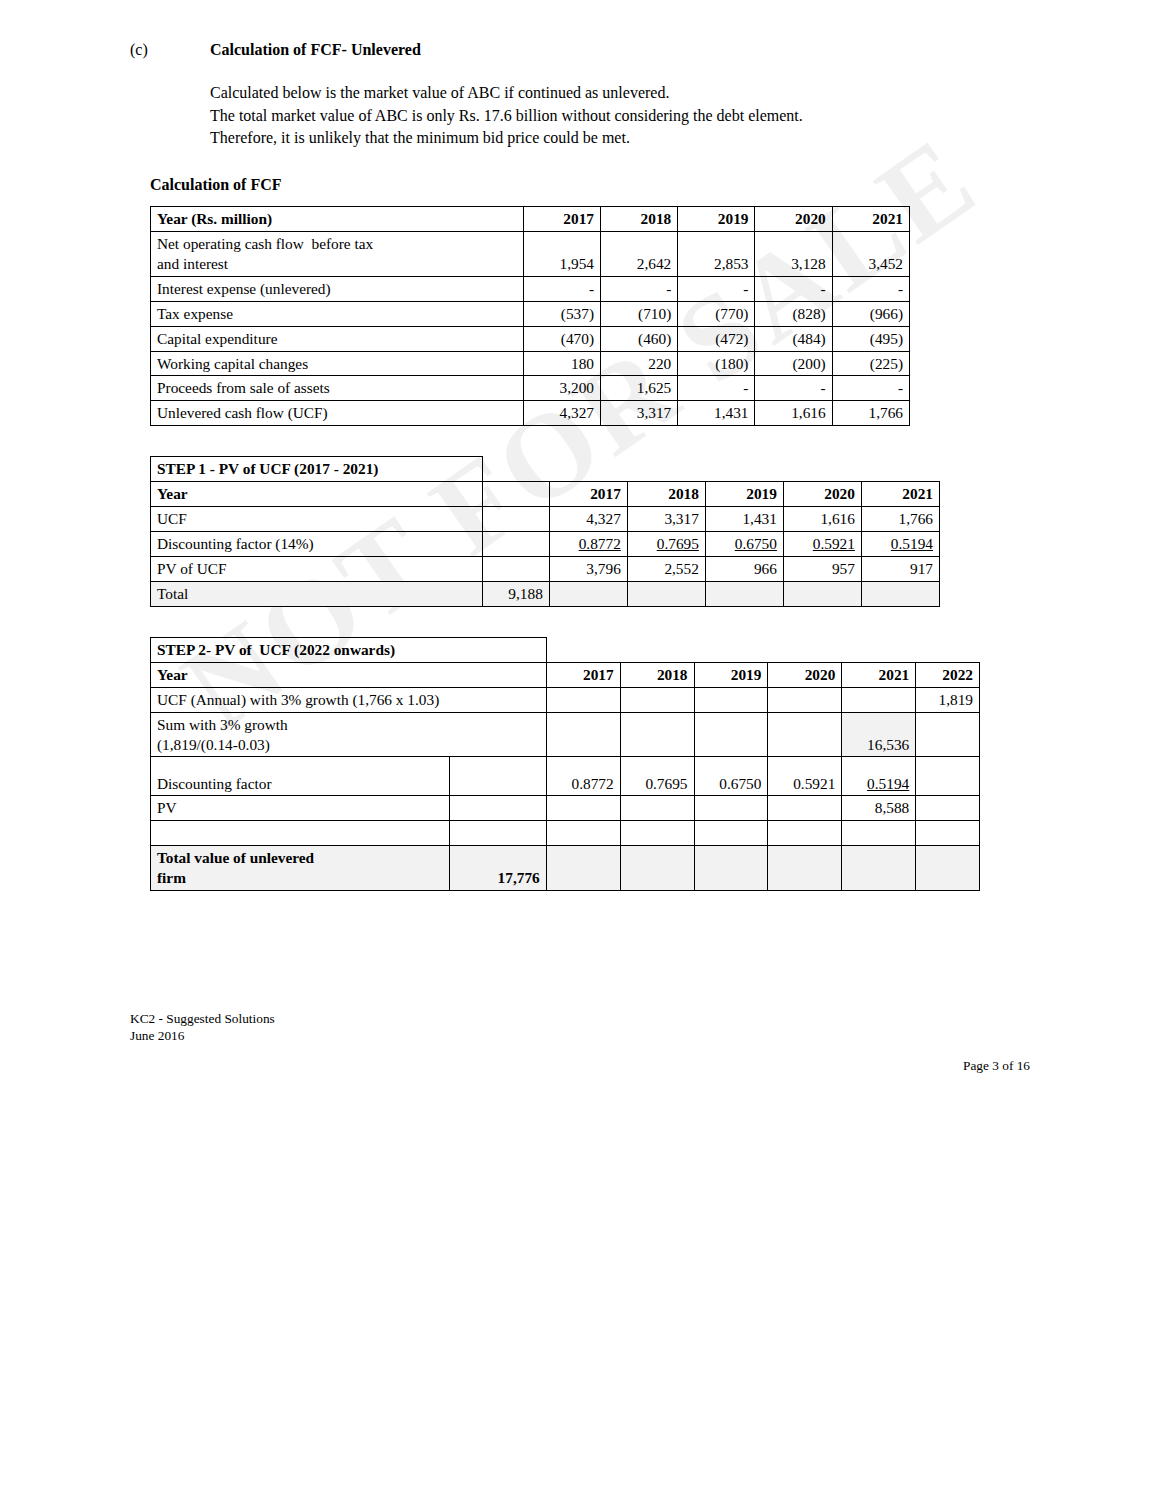NOT FOR SALE
(c)
Calculation of FCF- Unlevered
Calculated below is the market value of ABC if continued as unlevered.
The total market value of ABC is only Rs. 17.6 billion without considering the debt element.
Therefore, it is unlikely that the minimum bid price could be met.
Calculation of FCF
| Year (Rs. million) | 2017 | 2018 | 2019 | 2020 | 2021 |
| --- | --- | --- | --- | --- | --- |
| Net operating cash flow before tax and interest | 1,954 | 2,642 | 2,853 | 3,128 | 3,452 |
| Interest expense (unlevered) | - | - | - | - | - |
| Tax expense | (537) | (710) | (770) | (828) | (966) |
| Capital expenditure | (470) | (460) | (472) | (484) | (495) |
| Working capital changes | 180 | 220 | (180) | (200) | (225) |
| Proceeds from sale of assets | 3,200 | 1,625 | - | - | - |
| Unlevered cash flow (UCF) | 4,327 | 3,317 | 1,431 | 1,616 | 1,766 |
| STEP 1 - PV of UCF (2017 - 2021) | | | | | |
| Year | | 2017 | 2018 | 2019 | 2020 | 2021 |
| UCF | | 4,327 | 3,317 | 1,431 | 1,616 | 1,766 |
| Discounting factor (14%) | | 0.8772 | 0.7695 | 0.6750 | 0.5921 | 0.5194 |
| PV of UCF | | 3,796 | 2,552 | 966 | 957 | 917 |
| Total | 9,188 | | | | | |
| STEP 2- PV of UCF (2022 onwards) | | | | | | |
| Year | 2017 | 2018 | 2019 | 2020 | 2021 | 2022 |
| UCF (Annual) with 3% growth (1,766 x 1.03) | | | | | | 1,819 |
| Sum with 3% growth (1,819/(0.14-0.03) | | | | | 16,536 | |
| Discounting factor | | 0.8772 | 0.7695 | 0.6750 | 0.5921 | 0.5194 | |
| PV | | | | | | 8,588 | |
| Total value of unlevered firm | 17,776 | | | | | | |
KC2 - Suggested Solutions
June 2016
Page 3 of 16